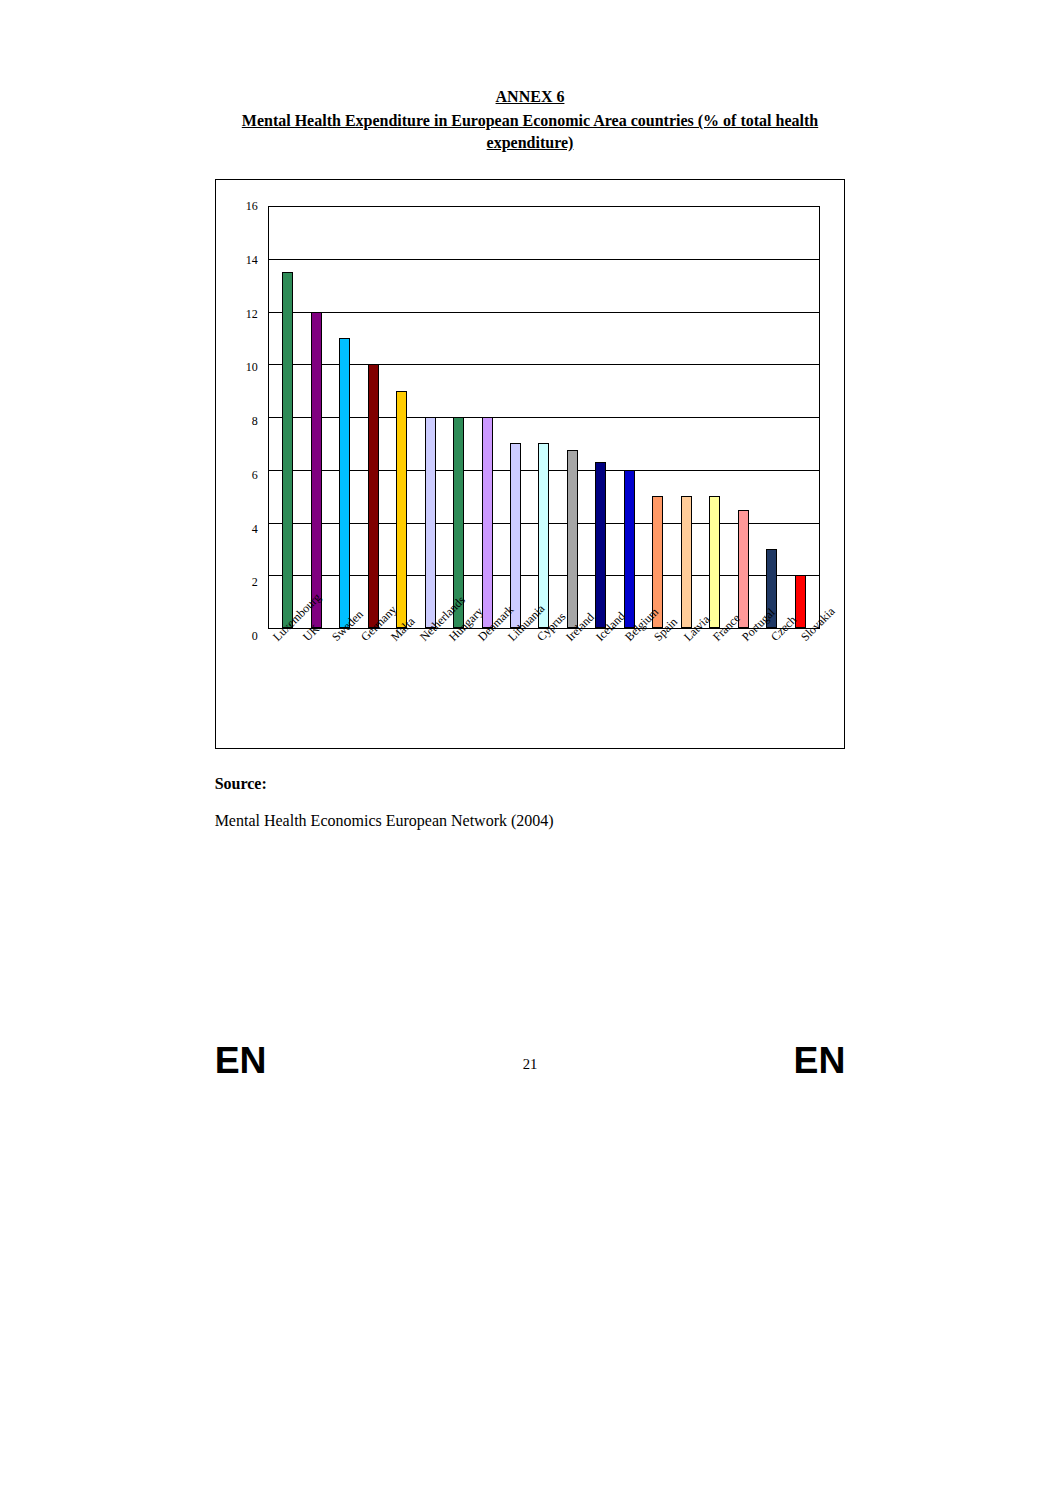ANNEX 6
Mental Health Expenditure in European Economic Area countries (% of total health expenditure)
16
14
12
10
8
6
4
2
0
Luxembourg
UK
Sweden
Germany
Malta
Netherlands
Hungary
Denmark
Lithuania
Cyprus
Ireland
Iceland
Belgium
Spain
Latvia
France
Portugal
Czech
Slovakia
Source:
Mental Health Economics European Network (2004)
EN
21
EN